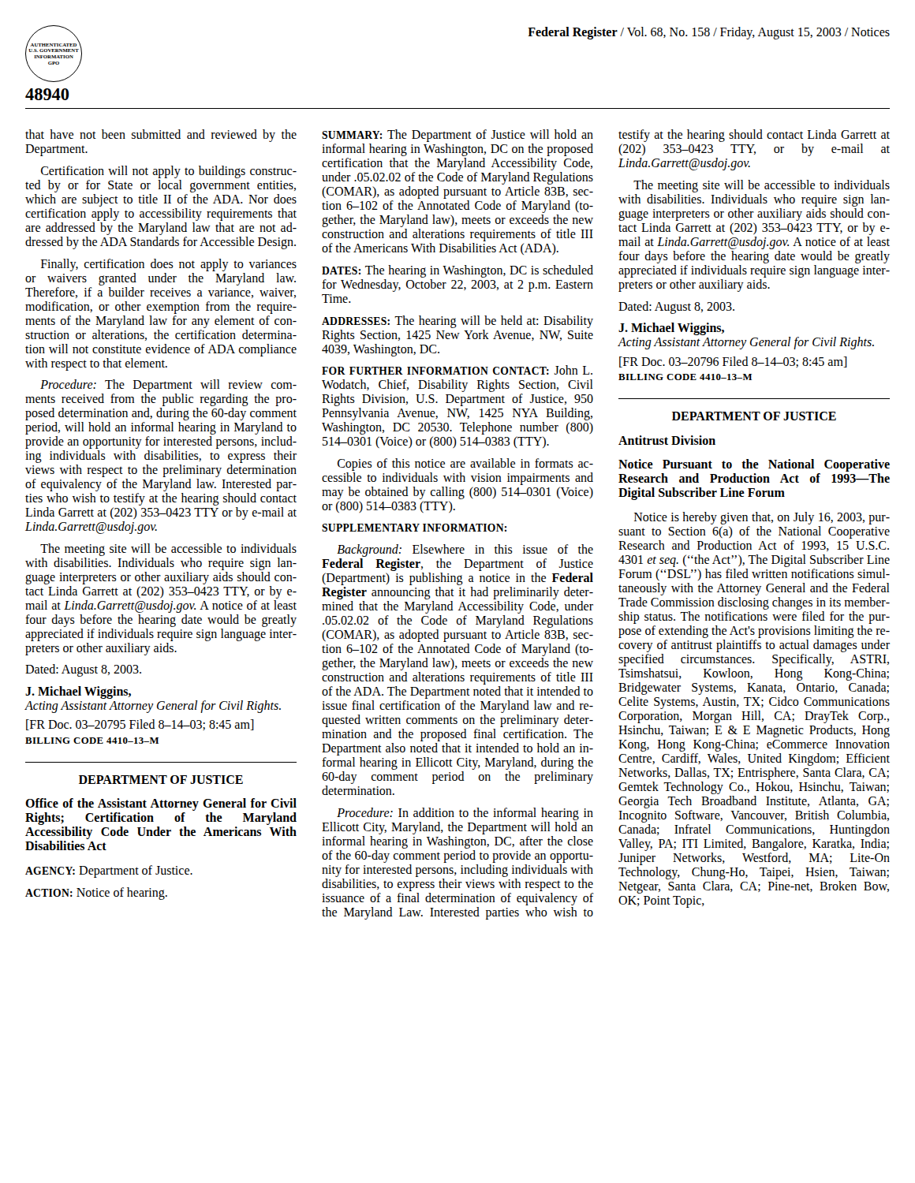AUTHENTICATED U.S. GOVERNMENT INFORMATION GPO
48940
Federal Register / Vol. 68, No. 158 / Friday, August 15, 2003 / Notices
that have not been submitted and reviewed by the Department.
Certification will not apply to buildings constructed by or for State or local government entities, which are subject to title II of the ADA. Nor does certification apply to accessibility requirements that are addressed by the Maryland law that are not addressed by the ADA Standards for Accessible Design.
Finally, certification does not apply to variances or waivers granted under the Maryland law. Therefore, if a builder receives a variance, waiver, modification, or other exemption from the requirements of the Maryland law for any element of construction or alterations, the certification determination will not constitute evidence of ADA compliance with respect to that element.
Procedure: The Department will review comments received from the public regarding the proposed determination and, during the 60-day comment period, will hold an informal hearing in Maryland to provide an opportunity for interested persons, including individuals with disabilities, to express their views with respect to the preliminary determination of equivalency of the Maryland law. Interested parties who wish to testify at the hearing should contact Linda Garrett at (202) 353–0423 TTY or by e-mail at Linda.Garrett@usdoj.gov.
The meeting site will be accessible to individuals with disabilities. Individuals who require sign language interpreters or other auxiliary aids should contact Linda Garrett at (202) 353–0423 TTY, or by e-mail at Linda.Garrett@usdoj.gov. A notice of at least four days before the hearing date would be greatly appreciated if individuals require sign language interpreters or other auxiliary aids.
Dated: August 8, 2003.
J. Michael Wiggins,
Acting Assistant Attorney General for Civil Rights.
[FR Doc. 03–20795 Filed 8–14–03; 8:45 am]
BILLING CODE 4410–13–M
DEPARTMENT OF JUSTICE
Office of the Assistant Attorney General for Civil Rights; Certification of the Maryland Accessibility Code Under the Americans With Disabilities Act
AGENCY: Department of Justice.
ACTION: Notice of hearing.
SUMMARY: The Department of Justice will hold an informal hearing in Washington, DC on the proposed certification that the Maryland Accessibility Code, under .05.02.02 of the Code of Maryland Regulations (COMAR), as adopted pursuant to Article 83B, section 6–102 of the Annotated Code of Maryland (together, the Maryland law), meets or exceeds the new construction and alterations requirements of title III of the Americans With Disabilities Act (ADA).
DATES: The hearing in Washington, DC is scheduled for Wednesday, October 22, 2003, at 2 p.m. Eastern Time.
ADDRESSES: The hearing will be held at: Disability Rights Section, 1425 New York Avenue, NW, Suite 4039, Washington, DC.
FOR FURTHER INFORMATION CONTACT: John L. Wodatch, Chief, Disability Rights Section, Civil Rights Division, U.S. Department of Justice, 950 Pennsylvania Avenue, NW, 1425 NYA Building, Washington, DC 20530. Telephone number (800) 514–0301 (Voice) or (800) 514–0383 (TTY).
Copies of this notice are available in formats accessible to individuals with vision impairments and may be obtained by calling (800) 514–0301 (Voice) or (800) 514–0383 (TTY).
SUPPLEMENTARY INFORMATION:
Background: Elsewhere in this issue of the Federal Register, the Department of Justice (Department) is publishing a notice in the Federal Register announcing that it had preliminarily determined that the Maryland Accessibility Code, under .05.02.02 of the Code of Maryland Regulations (COMAR), as adopted pursuant to Article 83B, section 6–102 of the Annotated Code of Maryland (together, the Maryland law), meets or exceeds the new construction and alterations requirements of title III of the ADA. The Department noted that it intended to issue final certification of the Maryland law and requested written comments on the preliminary determination and the proposed final certification. The Department also noted that it intended to hold an informal hearing in Ellicott City, Maryland, during the 60-day comment period on the preliminary determination.
Procedure: In addition to the informal hearing in Ellicott City, Maryland, the Department will hold an informal hearing in Washington, DC, after the close of the 60-day comment period to provide an opportunity for interested persons, including individuals with disabilities, to express their views with respect to the issuance of a final determination of equivalency of the Maryland Law. Interested parties who wish to testify at the hearing should contact Linda Garrett at (202) 353–0423 TTY, or by e-mail at Linda.Garrett@usdoj.gov.
The meeting site will be accessible to individuals with disabilities. Individuals who require sign language interpreters or other auxiliary aids should contact Linda Garrett at (202) 353–0423 TTY, or by e-mail at Linda.Garrett@usdoj.gov. A notice of at least four days before the hearing date would be greatly appreciated if individuals require sign language interpreters or other auxiliary aids.
Dated: August 8, 2003.
J. Michael Wiggins,
Acting Assistant Attorney General for Civil Rights.
[FR Doc. 03–20796 Filed 8–14–03; 8:45 am]
BILLING CODE 4410–13–M
DEPARTMENT OF JUSTICE
Antitrust Division
Notice Pursuant to the National Cooperative Research and Production Act of 1993—The Digital Subscriber Line Forum
Notice is hereby given that, on July 16, 2003, pursuant to Section 6(a) of the National Cooperative Research and Production Act of 1993, 15 U.S.C. 4301 et seq. (‘‘the Act’’), The Digital Subscriber Line Forum (‘‘DSL’’) has filed written notifications simultaneously with the Attorney General and the Federal Trade Commission disclosing changes in its membership status. The notifications were filed for the purpose of extending the Act's provisions limiting the recovery of antitrust plaintiffs to actual damages under specified circumstances. Specifically, ASTRI, Tsimshatsui, Kowloon, Hong Kong-China; Bridgewater Systems, Kanata, Ontario, Canada; Celite Systems, Austin, TX; Cidco Communications Corporation, Morgan Hill, CA; DrayTek Corp., Hsinchu, Taiwan; E & E Magnetic Products, Hong Kong, Hong Kong-China; eCommerce Innovation Centre, Cardiff, Wales, United Kingdom; Efficient Networks, Dallas, TX; Entrisphere, Santa Clara, CA; Gemtek Technology Co., Hokou, Hsinchu, Taiwan; Georgia Tech Broadband Institute, Atlanta, GA; Incognito Software, Vancouver, British Columbia, Canada; Infratel Communications, Huntingdon Valley, PA; ITI Limited, Bangalore, Karatka, India; Juniper Networks, Westford, MA; Lite-On Technology, Chung-Ho, Taipei, Hsien, Taiwan; Netgear, Santa Clara, CA; Pine-net, Broken Bow, OK; Point Topic,